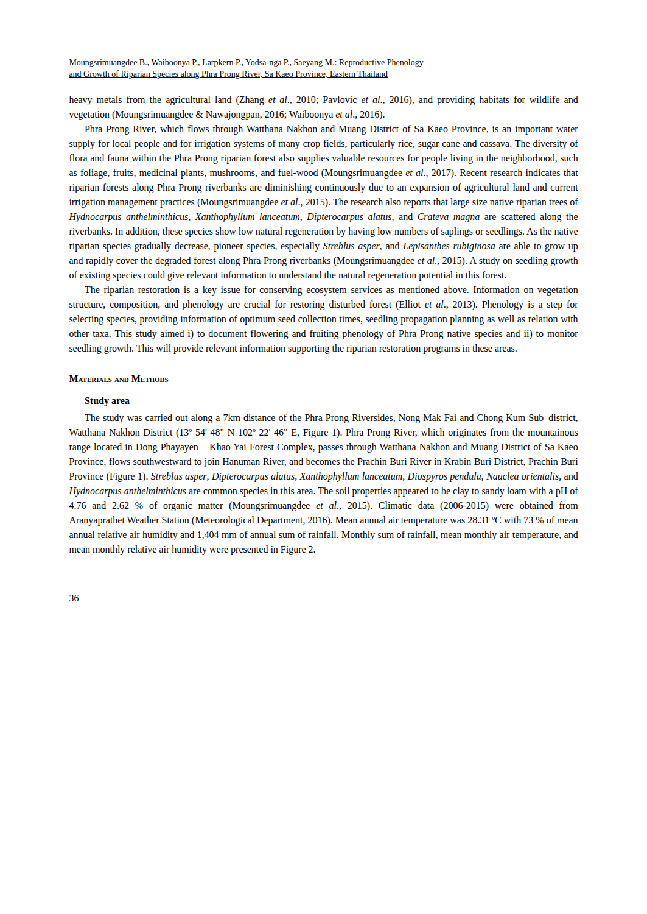Moungsrimuangdee B., Waiboonya P., Larpkern P., Yodsa-nga P., Saeyang M.: Reproductive Phenology
and Growth of Riparian Species along Phra Prong River, Sa Kaeo Province, Eastern Thailand
heavy metals from the agricultural land (Zhang et al., 2010; Pavlovic et al., 2016), and providing habitats for wildlife and vegetation (Moungsrimuangdee & Nawajongpan, 2016; Waiboonya et al., 2016).
Phra Prong River, which flows through Watthana Nakhon and Muang District of Sa Kaeo Province, is an important water supply for local people and for irrigation systems of many crop fields, particularly rice, sugar cane and cassava. The diversity of flora and fauna within the Phra Prong riparian forest also supplies valuable resources for people living in the neighborhood, such as foliage, fruits, medicinal plants, mushrooms, and fuel-wood (Moungsrimuangdee et al., 2017). Recent research indicates that riparian forests along Phra Prong riverbanks are diminishing continuously due to an expansion of agricultural land and current irrigation management practices (Moungsrimuangdee et al., 2015). The research also reports that large size native riparian trees of Hydnocarpus anthelminthicus, Xanthophyllum lanceatum, Dipterocarpus alatus, and Crateva magna are scattered along the riverbanks. In addition, these species show low natural regeneration by having low numbers of saplings or seedlings. As the native riparian species gradually decrease, pioneer species, especially Streblus asper, and Lepisanthes rubiginosa are able to grow up and rapidly cover the degraded forest along Phra Prong riverbanks (Moungsrimuangdee et al., 2015). A study on seedling growth of existing species could give relevant information to understand the natural regeneration potential in this forest.
The riparian restoration is a key issue for conserving ecosystem services as mentioned above. Information on vegetation structure, composition, and phenology are crucial for restoring disturbed forest (Elliot et al., 2013). Phenology is a step for selecting species, providing information of optimum seed collection times, seedling propagation planning as well as relation with other taxa. This study aimed i) to document flowering and fruiting phenology of Phra Prong native species and ii) to monitor seedling growth. This will provide relevant information supporting the riparian restoration programs in these areas.
Materials and Methods
Study area
The study was carried out along a 7km distance of the Phra Prong Riversides, Nong Mak Fai and Chong Kum Sub–district, Watthana Nakhon District (13º 54' 48" N 102º 22' 46" E, Figure 1). Phra Prong River, which originates from the mountainous range located in Dong Phayayen – Khao Yai Forest Complex, passes through Watthana Nakhon and Muang District of Sa Kaeo Province, flows southwestward to join Hanuman River, and becomes the Prachin Buri River in Krabin Buri District, Prachin Buri Province (Figure 1). Streblus asper, Dipterocarpus alatus, Xanthophyllum lanceatum, Diospyros pendula, Nauclea orientalis, and Hydnocarpus anthelminthicus are common species in this area. The soil properties appeared to be clay to sandy loam with a pH of 4.76 and 2.62 % of organic matter (Moungsrimuangdee et al., 2015). Climatic data (2006-2015) were obtained from Aranyaprathet Weather Station (Meteorological Department, 2016). Mean annual air temperature was 28.31 ºC with 73 % of mean annual relative air humidity and 1,404 mm of annual sum of rainfall. Monthly sum of rainfall, mean monthly air temperature, and mean monthly relative air humidity were presented in Figure 2.
36